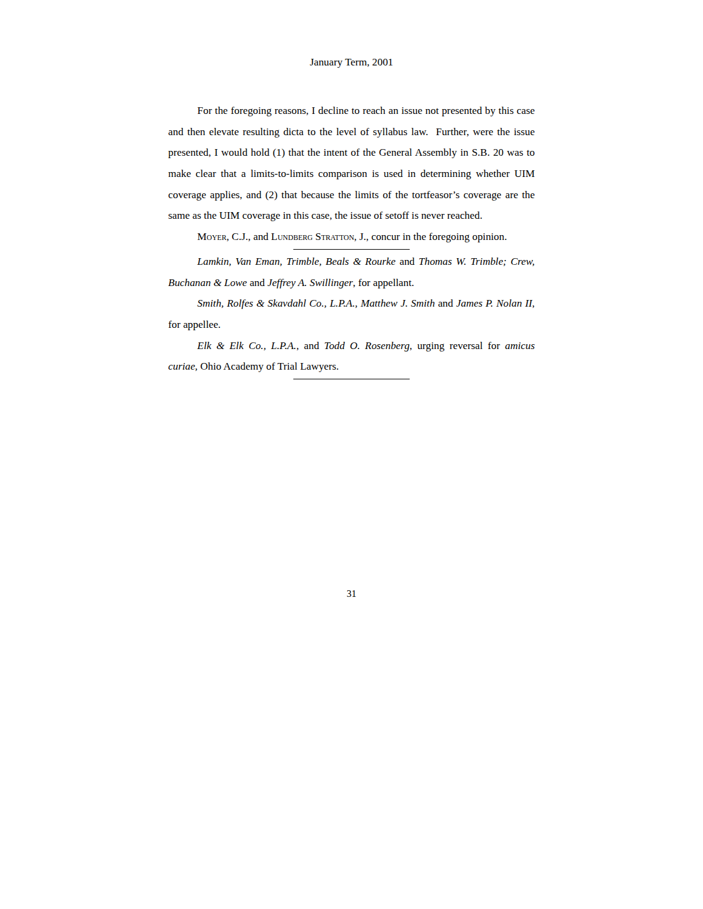January Term, 2001
For the foregoing reasons, I decline to reach an issue not presented by this case and then elevate resulting dicta to the level of syllabus law. Further, were the issue presented, I would hold (1) that the intent of the General Assembly in S.B. 20 was to make clear that a limits-to-limits comparison is used in determining whether UIM coverage applies, and (2) that because the limits of the tortfeasor’s coverage are the same as the UIM coverage in this case, the issue of setoff is never reached.
Moyer, C.J., and Lundberg Stratton, J., concur in the foregoing opinion.
Lamkin, Van Eman, Trimble, Beals & Rourke and Thomas W. Trimble; Crew, Buchanan & Lowe and Jeffrey A. Swillinger, for appellant.
Smith, Rolfes & Skavdahl Co., L.P.A., Matthew J. Smith and James P. Nolan II, for appellee.
Elk & Elk Co., L.P.A., and Todd O. Rosenberg, urging reversal for amicus curiae, Ohio Academy of Trial Lawyers.
31